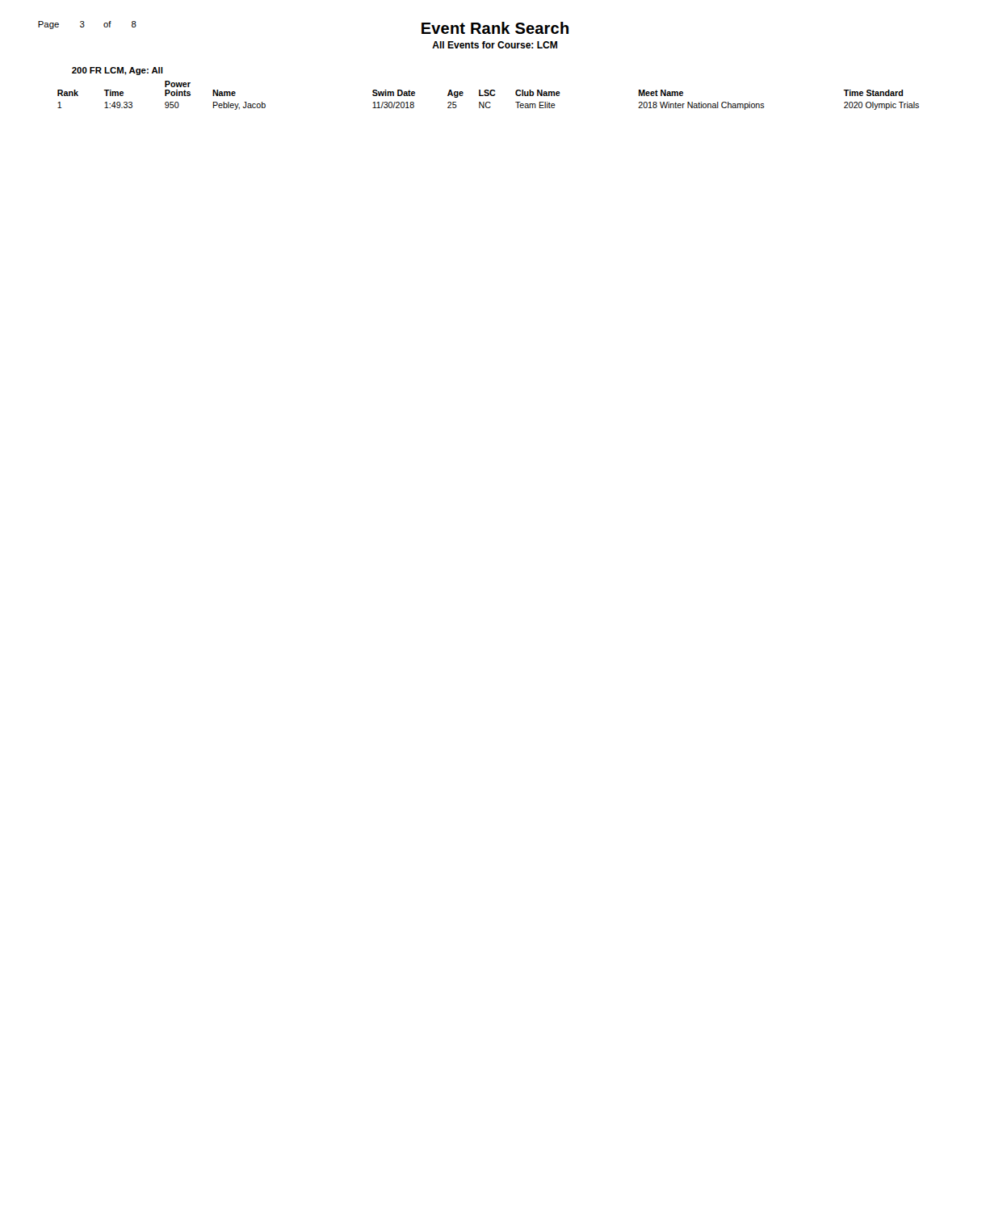Page 3 of 8
Event Rank Search
All Events for Course: LCM
200 FR LCM, Age: All
| Rank | Time | Power Points | Name | Swim Date | Age | LSC | Club Name | Meet Name | Time Standard |
| --- | --- | --- | --- | --- | --- | --- | --- | --- | --- |
| 1 | 1:49.33 | 950 | Pebley, Jacob | 11/30/2018 | 25 | NC | Team Elite | 2018 Winter National Champions | 2020 Olympic Trials |